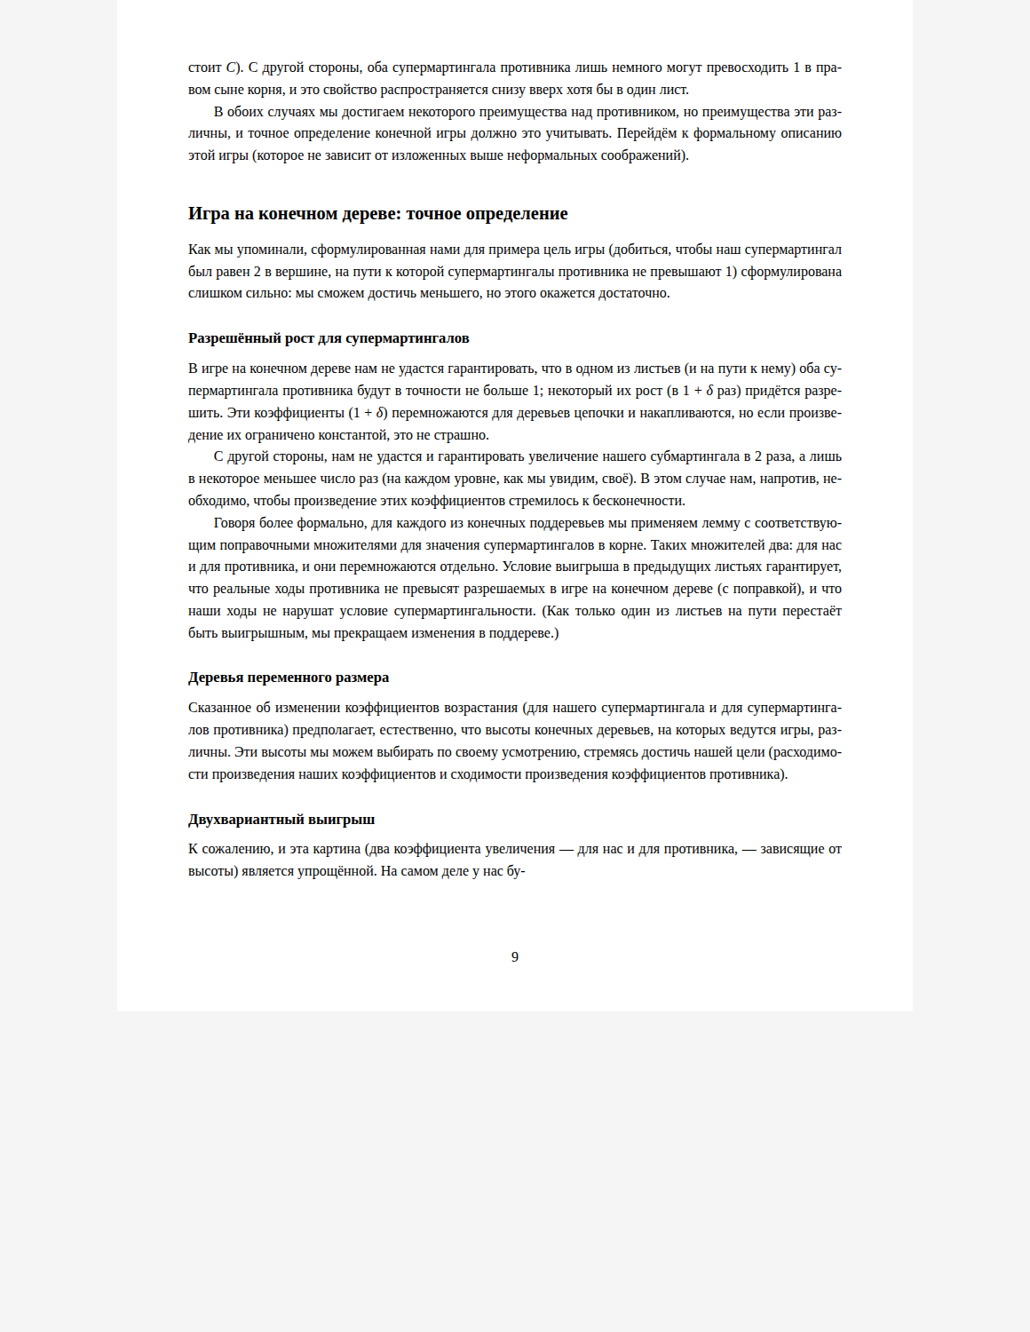стоит C). С другой стороны, оба супермартингала противника лишь немного могут превосходить 1 в правом сыне корня, и это свойство распространяется снизу вверх хотя бы в один лист.
В обоих случаях мы достигаем некоторого преимущества над противником, но преимущества эти различны, и точное определение конечной игры должно это учитывать. Перейдём к формальному описанию этой игры (которое не зависит от изложенных выше неформальных соображений).
Игра на конечном дереве: точное определение
Как мы упоминали, сформулированная нами для примера цель игры (добиться, чтобы наш супермартингал был равен 2 в вершине, на пути к которой супермартингалы противника не превышают 1) сформулирована слишком сильно: мы сможем достичь меньшего, но этого окажется достаточно.
Разрешённый рост для супермартингалов
В игре на конечном дереве нам не удастся гарантировать, что в одном из листьев (и на пути к нему) оба супермартингала противника будут в точности не больше 1; некоторый их рост (в 1 + δ раз) придётся разрешить. Эти коэффициенты (1 + δ) перемножаются для деревьев цепочки и накапливаются, но если произведение их ограничено константой, это не страшно.
С другой стороны, нам не удастся и гарантировать увеличение нашего субмартингала в 2 раза, а лишь в некоторое меньшее число раз (на каждом уровне, как мы увидим, своё). В этом случае нам, напротив, необходимо, чтобы произведение этих коэффициентов стремилось к бесконечности.
Говоря более формально, для каждого из конечных поддеревьев мы применяем лемму с соответствующим поправочными множителями для значения супермартингалов в корне. Таких множителей два: для нас и для противника, и они перемножаются отдельно. Условие выигрыша в предыдущих листьях гарантирует, что реальные ходы противника не превысят разрешаемых в игре на конечном дереве (с поправкой), и что наши ходы не нарушат условие супермартингальности. (Как только один из листьев на пути перестаёт быть выигрышным, мы прекращаем изменения в поддереве.)
Деревья переменного размера
Сказанное об изменении коэффициентов возрастания (для нашего супермартингала и для супермартингалов противника) предполагает, естественно, что высоты конечных деревьев, на которых ведутся игры, различны. Эти высоты мы можем выбирать по своему усмотрению, стремясь достичь нашей цели (расходимости произведения наших коэффициентов и сходимости произведения коэффициентов противника).
Двухвариантный выигрыш
К сожалению, и эта картина (два коэффициента увеличения — для нас и для противника, — зависящие от высоты) является упрощённой. На самом деле у нас бу-
9